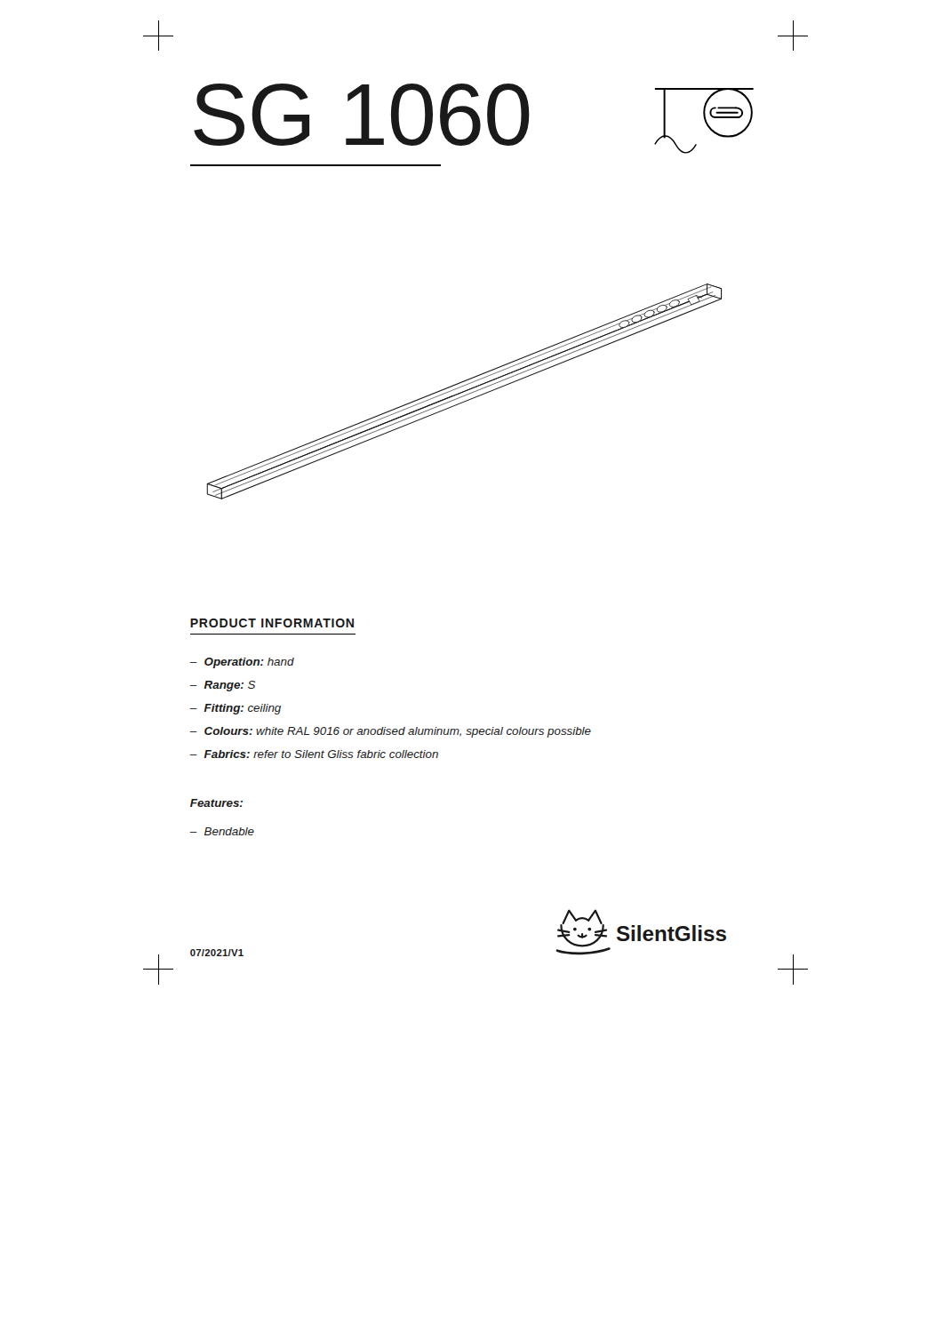SG 1060
Product Information
Operation: hand
Range: S
Fitting: ceiling
Colours: white RAL 9016 or anodised aluminum, special colours possible
Fabrics: refer to Silent Gliss fabric collection
Features:
Bendable
07/2021/V1
SilentGliss